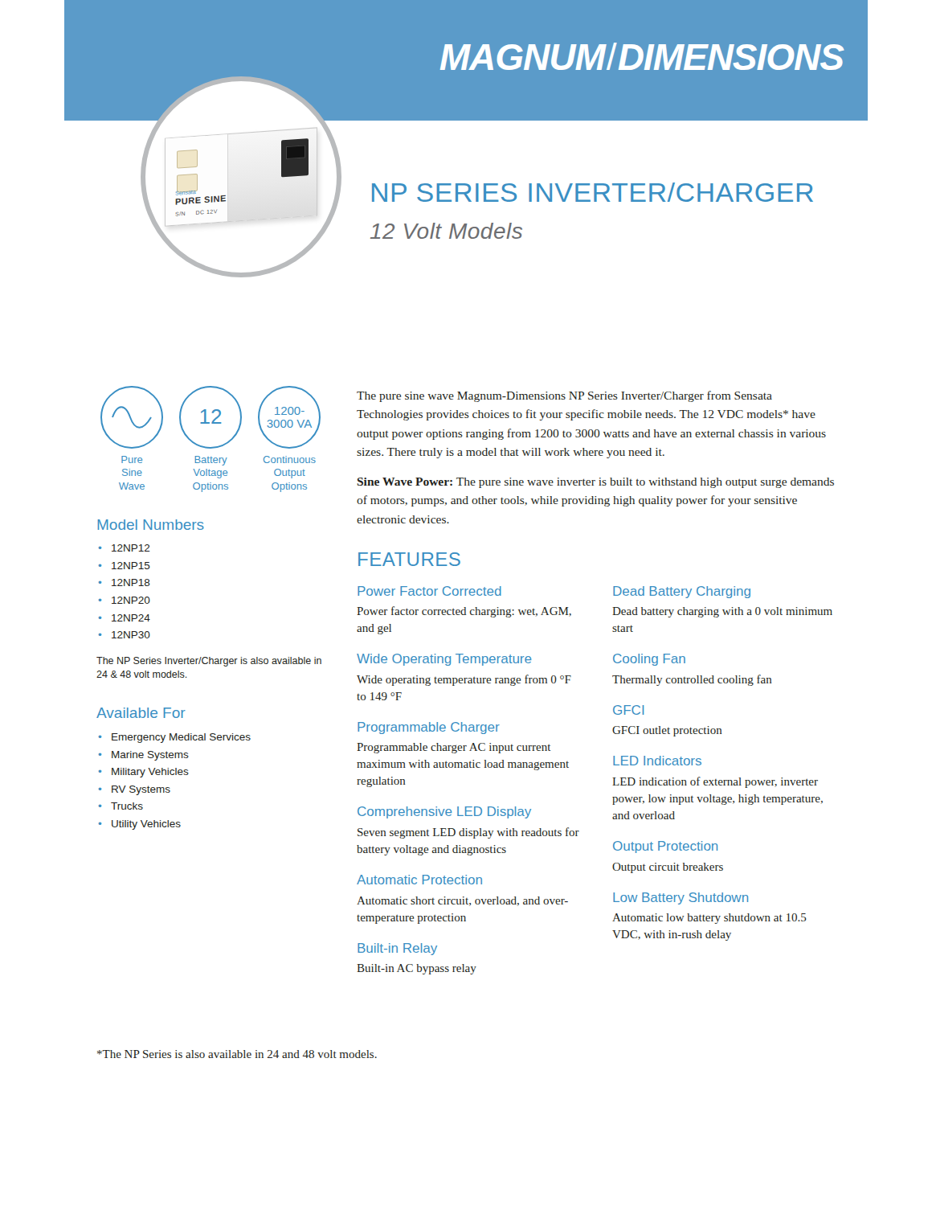MAGNUM/DIMENSIONS
Sensata
PURE SINE
S/N DC 12V
NP SERIES INVERTER/CHARGER 12 Volt Models
Pure
Sine
Wave
12
Battery
Voltage
Options
1200-
3000 VA
Continuous
Output
Options
Model Numbers
12NP12
12NP15
12NP18
12NP20
12NP24
12NP30
The NP Series Inverter/Charger is also available in 24 & 48 volt models.
Available For
Emergency Medical Services
Marine Systems
Military Vehicles
RV Systems
Trucks
Utility Vehicles
The pure sine wave Magnum-Dimensions NP Series Inverter/Charger from Sensata Technologies provides choices to fit your specific mobile needs. The 12 VDC models* have output power options ranging from 1200 to 3000 watts and have an external chassis in various sizes. There truly is a model that will work where you need it.
Sine Wave Power: The pure sine wave inverter is built to withstand high output surge demands of motors, pumps, and other tools, while providing high quality power for your sensitive electronic devices.
FEATURES
Power Factor Corrected
Power factor corrected charging: wet, AGM, and gel
Wide Operating Temperature
Wide operating temperature range from 0 °F to 149 °F
Programmable Charger
Programmable charger AC input current maximum with automatic load management regulation
Comprehensive LED Display
Seven segment LED display with readouts for battery voltage and diagnostics
Automatic Protection
Automatic short circuit, overload, and over-temperature protection
Built-in Relay
Built-in AC bypass relay
Dead Battery Charging
Dead battery charging with a 0 volt minimum start
Cooling Fan
Thermally controlled cooling fan
GFCI
GFCI outlet protection
LED Indicators
LED indication of external power, inverter power, low input voltage, high temperature, and overload
Output Protection
Output circuit breakers
Low Battery Shutdown
Automatic low battery shutdown at 10.5 VDC, with in-rush delay
*The NP Series is also available in 24 and 48 volt models.